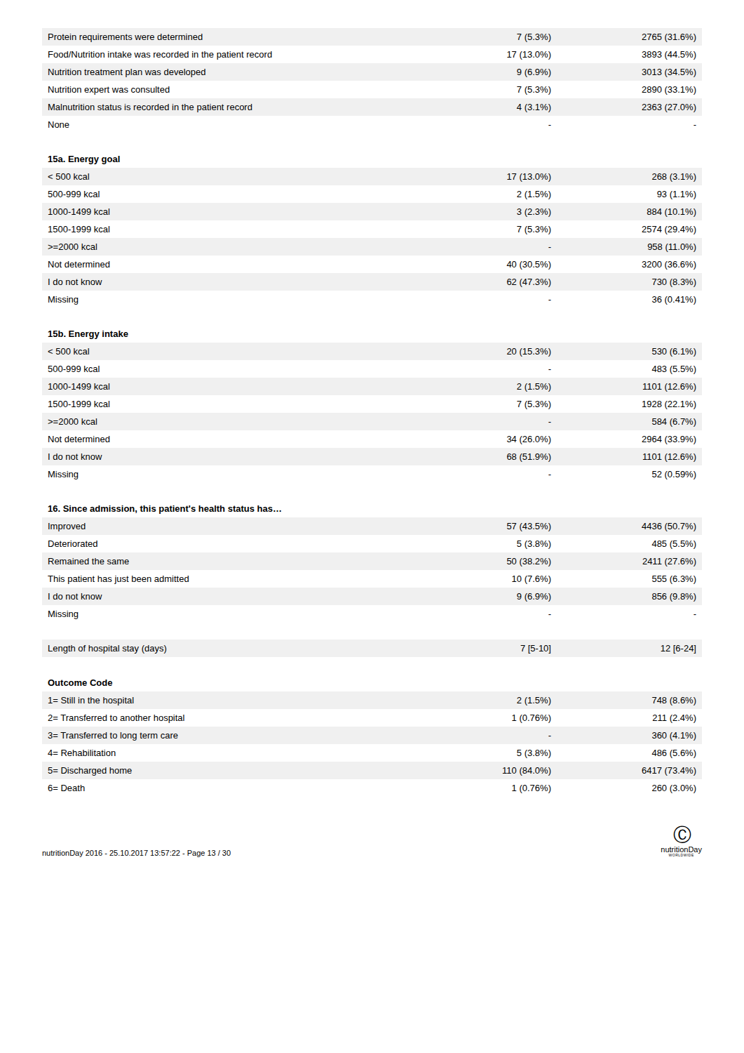| Protein requirements were determined | 7 (5.3%) | 2765 (31.6%) |
| Food/Nutrition intake was recorded in the patient record | 17 (13.0%) | 3893 (44.5%) |
| Nutrition treatment plan was developed | 9 (6.9%) | 3013 (34.5%) |
| Nutrition expert was consulted | 7 (5.3%) | 2890 (33.1%) |
| Malnutrition status is recorded in the patient record | 4 (3.1%) | 2363 (27.0%) |
| None | - | - |
| 15a. Energy goal | | |
| < 500 kcal | 17 (13.0%) | 268 (3.1%) |
| 500-999 kcal | 2 (1.5%) | 93 (1.1%) |
| 1000-1499 kcal | 3 (2.3%) | 884 (10.1%) |
| 1500-1999 kcal | 7 (5.3%) | 2574 (29.4%) |
| >=2000 kcal | - | 958 (11.0%) |
| Not determined | 40 (30.5%) | 3200 (36.6%) |
| I do not know | 62 (47.3%) | 730 (8.3%) |
| Missing | - | 36 (0.41%) |
| 15b. Energy intake | | |
| < 500 kcal | 20 (15.3%) | 530 (6.1%) |
| 500-999 kcal | - | 483 (5.5%) |
| 1000-1499 kcal | 2 (1.5%) | 1101 (12.6%) |
| 1500-1999 kcal | 7 (5.3%) | 1928 (22.1%) |
| >=2000 kcal | - | 584 (6.7%) |
| Not determined | 34 (26.0%) | 2964 (33.9%) |
| I do not know | 68 (51.9%) | 1101 (12.6%) |
| Missing | - | 52 (0.59%) |
| 16. Since admission, this patient's health status has… | | |
| Improved | 57 (43.5%) | 4436 (50.7%) |
| Deteriorated | 5 (3.8%) | 485 (5.5%) |
| Remained the same | 50 (38.2%) | 2411 (27.6%) |
| This patient has just been admitted | 10 (7.6%) | 555 (6.3%) |
| I do not know | 9 (6.9%) | 856 (9.8%) |
| Missing | - | - |
| Length of hospital stay (days) | 7 [5-10] | 12 [6-24] |
| Outcome Code | | |
| 1= Still in the hospital | 2 (1.5%) | 748 (8.6%) |
| 2= Transferred to another hospital | 1 (0.76%) | 211 (2.4%) |
| 3= Transferred to long term care | - | 360 (4.1%) |
| 4= Rehabilitation | 5 (3.8%) | 486 (5.6%) |
| 5= Discharged home | 110 (84.0%) | 6417 (73.4%) |
| 6= Death | 1 (0.76%) | 260 (3.0%) |
nutritionDay 2016 - 25.10.2017 13:57:22 - Page 13 / 30
Ⓒ
nutritionDay
WORLDWIDE